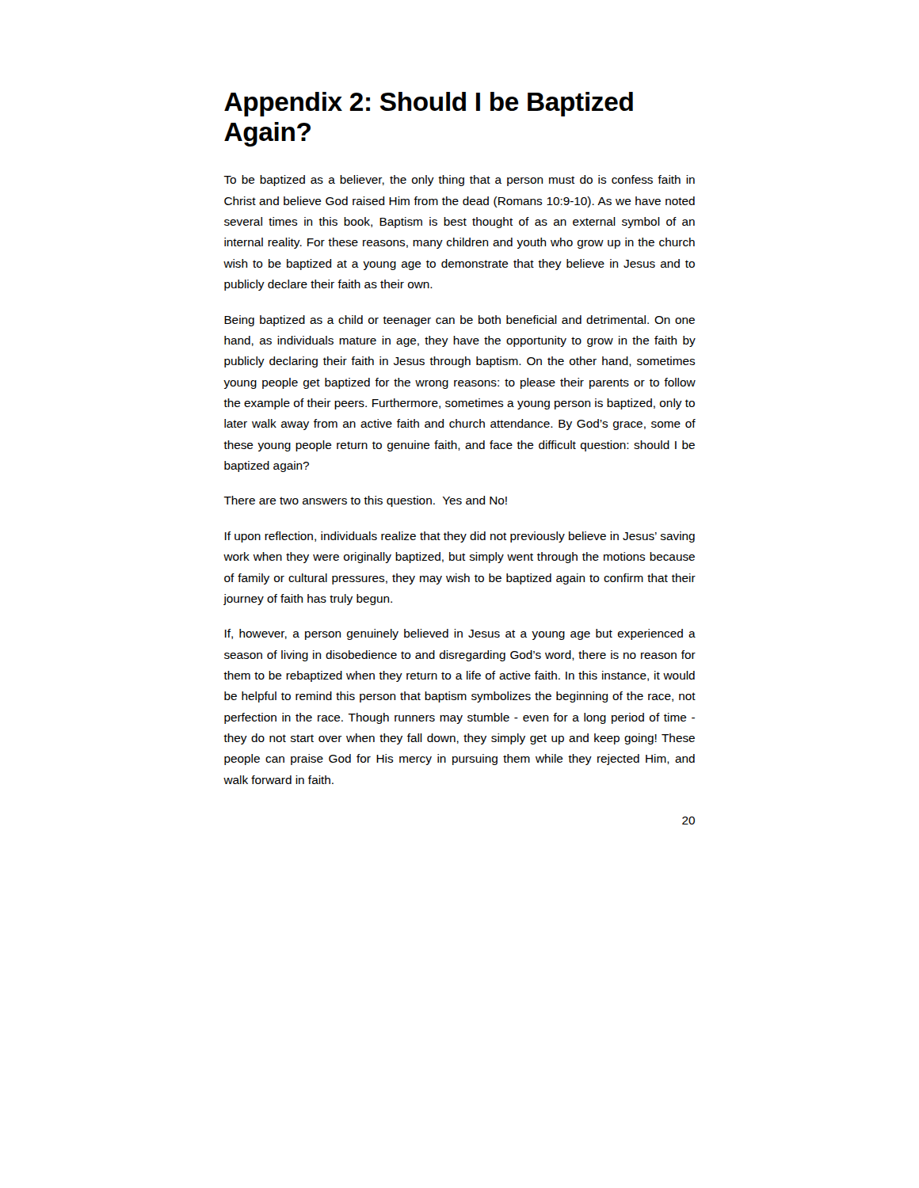Appendix 2: Should I be Baptized Again?
To be baptized as a believer, the only thing that a person must do is confess faith in Christ and believe God raised Him from the dead (Romans 10:9-10). As we have noted several times in this book, Baptism is best thought of as an external symbol of an internal reality. For these reasons, many children and youth who grow up in the church wish to be baptized at a young age to demonstrate that they believe in Jesus and to publicly declare their faith as their own.
Being baptized as a child or teenager can be both beneficial and detrimental. On one hand, as individuals mature in age, they have the opportunity to grow in the faith by publicly declaring their faith in Jesus through baptism. On the other hand, sometimes young people get baptized for the wrong reasons: to please their parents or to follow the example of their peers. Furthermore, sometimes a young person is baptized, only to later walk away from an active faith and church attendance. By God’s grace, some of these young people return to genuine faith, and face the difficult question: should I be baptized again?
There are two answers to this question. Yes and No!
If upon reflection, individuals realize that they did not previously believe in Jesus’ saving work when they were originally baptized, but simply went through the motions because of family or cultural pressures, they may wish to be baptized again to confirm that their journey of faith has truly begun.
If, however, a person genuinely believed in Jesus at a young age but experienced a season of living in disobedience to and disregarding God’s word, there is no reason for them to be rebaptized when they return to a life of active faith. In this instance, it would be helpful to remind this person that baptism symbolizes the beginning of the race, not perfection in the race. Though runners may stumble - even for a long period of time - they do not start over when they fall down, they simply get up and keep going! These people can praise God for His mercy in pursuing them while they rejected Him, and walk forward in faith.
20